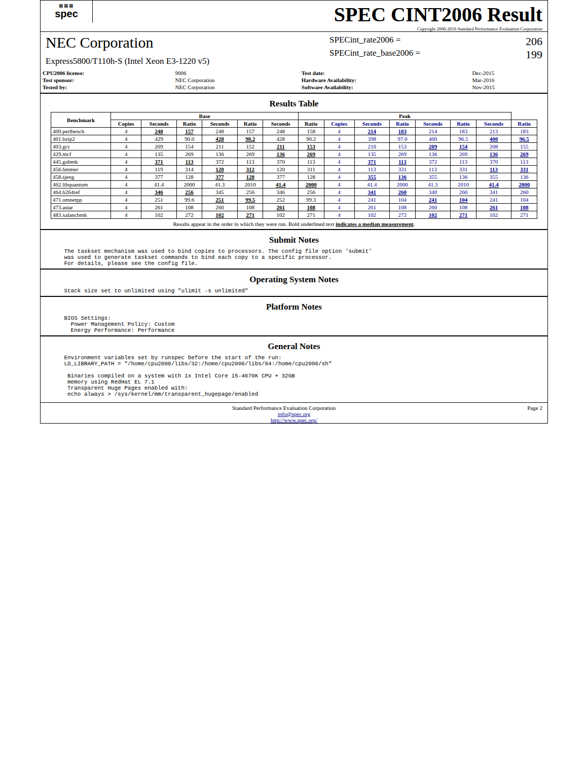▦▦▦
spec
SPEC CINT2006 Result
Copyright 2006-2016 Standard Performance Evaluation Corporation
NEC Corporation
Express5800/T110h-S (Intel Xeon E3-1220 v5)
SPECint_rate2006 = 206
SPECint_rate_base2006 = 199
| CPU2006 license: | 9006 | Test date: | Dec-2015 |
| Test sponsor: | NEC Corporation | Hardware Availability: | Mar-2016 |
| Tested by: | NEC Corporation | Software Availability: | Nov-2015 |
Results Table
| Benchmark | Base | Peak |
| --- | --- | --- |
| Copies | Seconds | Ratio | Seconds | Ratio | Seconds | Ratio | Copies | Seconds | Ratio | Seconds | Ratio | Seconds | Ratio |
| 400.perlbench | 4 | 248 | 157 | 248 | 157 | 248 | 158 | 4 | 214 | 183 | 214 | 183 | 213 | 183 |
| 401.bzip2 | 4 | 429 | 90.0 | 428 | 90.2 | 428 | 90.2 | 4 | 398 | 97.0 | 400 | 96.5 | 400 | 96.5 |
| 403.gcc | 4 | 209 | 154 | 211 | 152 | 211 | 153 | 4 | 210 | 153 | 209 | 154 | 208 | 155 |
| 429.mcf | 4 | 135 | 269 | 136 | 269 | 136 | 269 | 4 | 135 | 269 | 136 | 269 | 136 | 269 |
| 445.gobmk | 4 | 371 | 113 | 372 | 113 | 370 | 113 | 4 | 371 | 113 | 372 | 113 | 370 | 113 |
| 456.hmmer | 4 | 119 | 314 | 120 | 312 | 120 | 311 | 4 | 113 | 331 | 113 | 331 | 113 | 331 |
| 458.sjeng | 4 | 377 | 128 | 377 | 128 | 377 | 128 | 4 | 355 | 136 | 355 | 136 | 355 | 136 |
| 462.libquantum | 4 | 41.4 | 2000 | 41.3 | 2010 | 41.4 | 2000 | 4 | 41.4 | 2000 | 41.3 | 2010 | 41.4 | 2000 |
| 464.h264ref | 4 | 346 | 256 | 345 | 256 | 346 | 256 | 4 | 341 | 260 | 340 | 260 | 341 | 260 |
| 471.omnetpp | 4 | 251 | 99.6 | 251 | 99.5 | 252 | 99.3 | 4 | 241 | 104 | 241 | 104 | 241 | 104 |
| 473.astar | 4 | 261 | 108 | 260 | 108 | 261 | 108 | 4 | 261 | 108 | 260 | 108 | 261 | 108 |
| 483.xalancbmk | 4 | 102 | 272 | 102 | 271 | 102 | 271 | 4 | 102 | 272 | 102 | 271 | 102 | 271 |
Results appear in the order in which they were run. Bold underlined text indicates a median measurement.
Submit Notes
The taskset mechanism was used to bind copies to processors. The config file option 'submit' was used to generate taskset commands to bind each copy to a specific processor. For details, please see the config file.
Operating System Notes
Stack size set to unlimited using "ulimit -s unlimited"
Platform Notes
BIOS Settings: Power Management Policy: Custom Energy Performance: Performance
General Notes
Environment variables set by runspec before the start of the run: LD_LIBRARY_PATH = "/home/cpu2006/libs/32:/home/cpu2006/libs/64:/home/cpu2006/sh" Binaries compiled on a system with 1x Intel Core i5-4670K CPU + 32GB memory using RedHat EL 7.1 Transparent Huge Pages enabled with: echo always > /sys/kernel/mm/transparent_hugepage/enabled
Page 2 Standard Performance Evaluation Corporation
info@spec.org
http://www.spec.org/